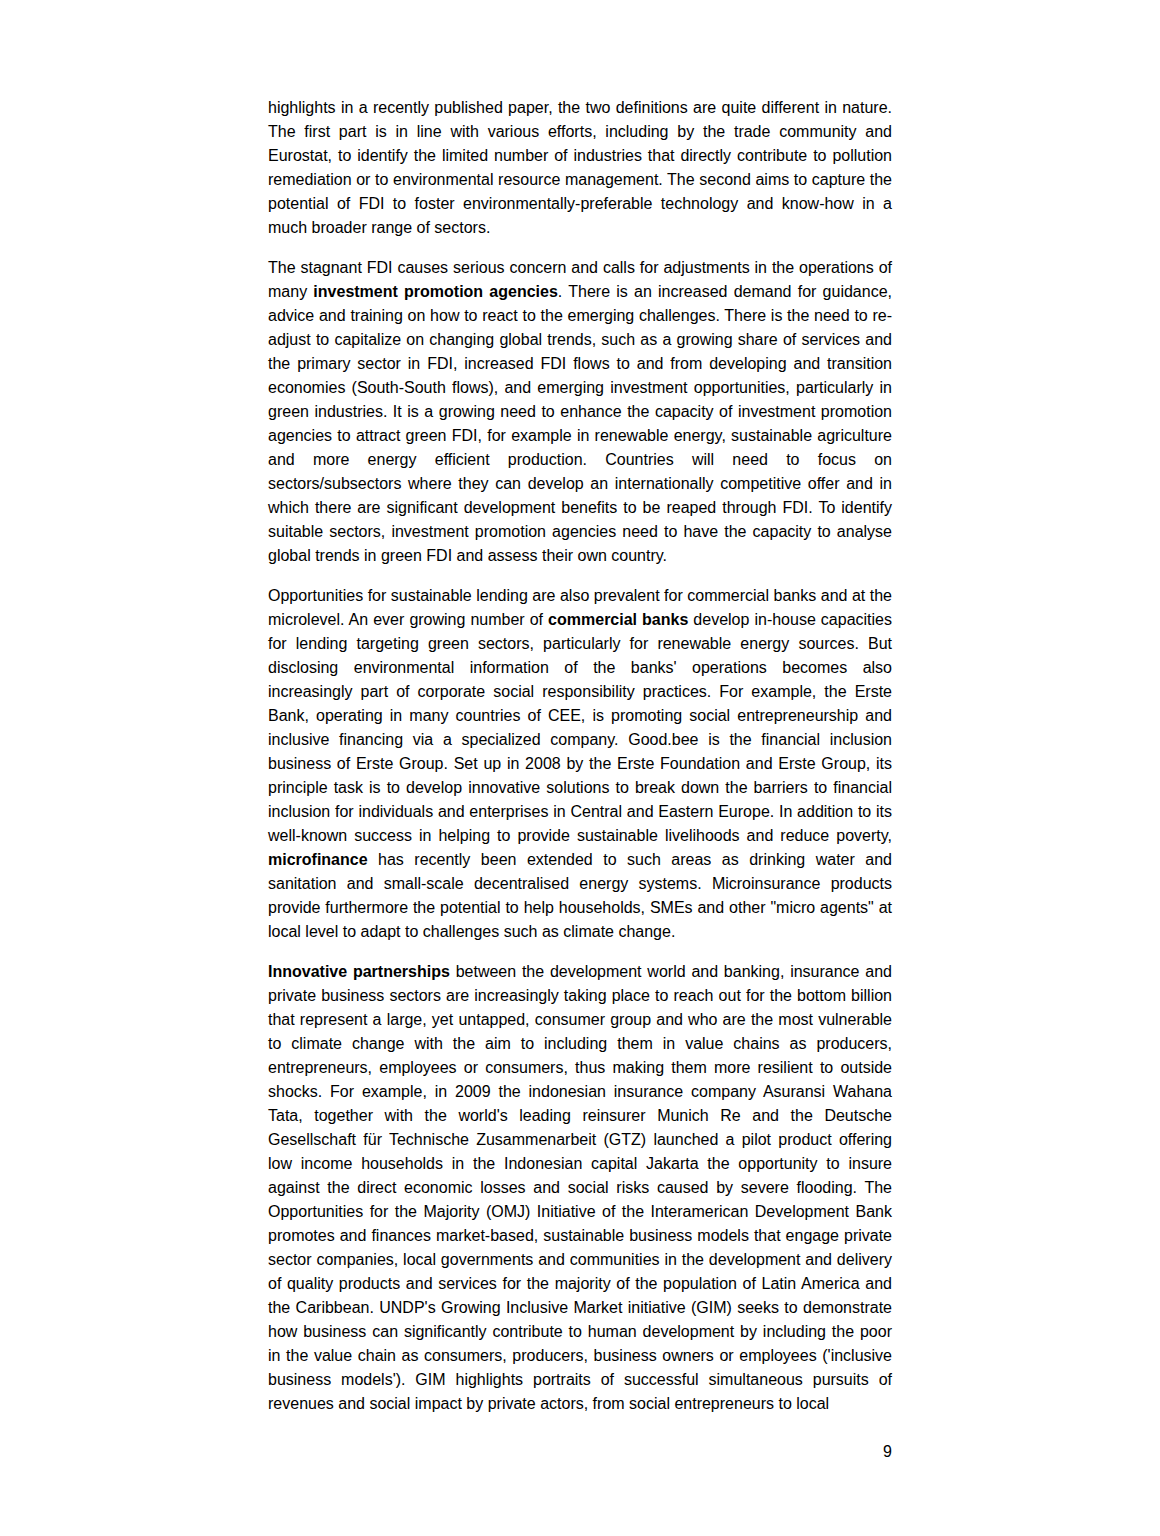highlights in a recently published paper, the two definitions are quite different in nature. The first part is in line with various efforts, including by the trade community and Eurostat, to identify the limited number of industries that directly contribute to pollution remediation or to environmental resource management. The second aims to capture the potential of FDI to foster environmentally-preferable technology and know-how in a much broader range of sectors.
The stagnant FDI causes serious concern and calls for adjustments in the operations of many investment promotion agencies. There is an increased demand for guidance, advice and training on how to react to the emerging challenges. There is the need to re-adjust to capitalize on changing global trends, such as a growing share of services and the primary sector in FDI, increased FDI flows to and from developing and transition economies (South-South flows), and emerging investment opportunities, particularly in green industries. It is a growing need to enhance the capacity of investment promotion agencies to attract green FDI, for example in renewable energy, sustainable agriculture and more energy efficient production. Countries will need to focus on sectors/subsectors where they can develop an internationally competitive offer and in which there are significant development benefits to be reaped through FDI. To identify suitable sectors, investment promotion agencies need to have the capacity to analyse global trends in green FDI and assess their own country.
Opportunities for sustainable lending are also prevalent for commercial banks and at the microlevel. An ever growing number of commercial banks develop in-house capacities for lending targeting green sectors, particularly for renewable energy sources. But disclosing environmental information of the banks' operations becomes also increasingly part of corporate social responsibility practices. For example, the Erste Bank, operating in many countries of CEE, is promoting social entrepreneurship and inclusive financing via a specialized company. Good.bee is the financial inclusion business of Erste Group. Set up in 2008 by the Erste Foundation and Erste Group, its principle task is to develop innovative solutions to break down the barriers to financial inclusion for individuals and enterprises in Central and Eastern Europe. In addition to its well-known success in helping to provide sustainable livelihoods and reduce poverty, microfinance has recently been extended to such areas as drinking water and sanitation and small-scale decentralised energy systems. Microinsurance products provide furthermore the potential to help households, SMEs and other "micro agents" at local level to adapt to challenges such as climate change.
Innovative partnerships between the development world and banking, insurance and private business sectors are increasingly taking place to reach out for the bottom billion that represent a large, yet untapped, consumer group and who are the most vulnerable to climate change with the aim to including them in value chains as producers, entrepreneurs, employees or consumers, thus making them more resilient to outside shocks. For example, in 2009 the indonesian insurance company Asuransi Wahana Tata, together with the world's leading reinsurer Munich Re and the Deutsche Gesellschaft für Technische Zusammenarbeit (GTZ) launched a pilot product offering low income households in the Indonesian capital Jakarta the opportunity to insure against the direct economic losses and social risks caused by severe flooding. The Opportunities for the Majority (OMJ) Initiative of the Interamerican Development Bank promotes and finances market-based, sustainable business models that engage private sector companies, local governments and communities in the development and delivery of quality products and services for the majority of the population of Latin America and the Caribbean. UNDP's Growing Inclusive Market initiative (GIM) seeks to demonstrate how business can significantly contribute to human development by including the poor in the value chain as consumers, producers, business owners or employees ('inclusive business models'). GIM highlights portraits of successful simultaneous pursuits of revenues and social impact by private actors, from social entrepreneurs to local
9